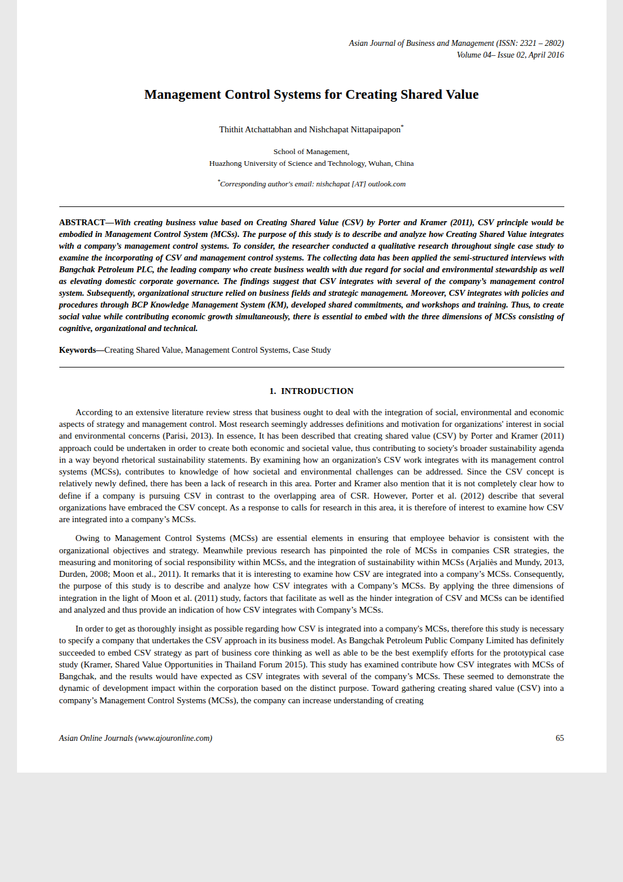Asian Journal of Business and Management (ISSN: 2321 – 2802)
Volume 04– Issue 02, April 2016
Management Control Systems for Creating Shared Value
Thithit Atchattabhan and Nishchapat Nittapaipapon*
School of Management,
Huazhong University of Science and Technology, Wuhan, China
*Corresponding author's email: nishchapat [AT] outlook.com
ABSTRACT—With creating business value based on Creating Shared Value (CSV) by Porter and Kramer (2011), CSV principle would be embodied in Management Control System (MCSs). The purpose of this study is to describe and analyze how Creating Shared Value integrates with a company’s management control systems. To consider, the researcher conducted a qualitative research throughout single case study to examine the incorporating of CSV and management control systems. The collecting data has been applied the semi-structured interviews with Bangchak Petroleum PLC, the leading company who create business wealth with due regard for social and environmental stewardship as well as elevating domestic corporate governance. The findings suggest that CSV integrates with several of the company’s management control system. Subsequently, organizational structure relied on business fields and strategic management. Moreover, CSV integrates with policies and procedures through BCP Knowledge Management System (KM), developed shared commitments, and workshops and training. Thus, to create social value while contributing economic growth simultaneously, there is essential to embed with the three dimensions of MCSs consisting of cognitive, organizational and technical.
Keywords—Creating Shared Value, Management Control Systems, Case Study
1. INTRODUCTION
According to an extensive literature review stress that business ought to deal with the integration of social, environmental and economic aspects of strategy and management control. Most research seemingly addresses definitions and motivation for organizations' interest in social and environmental concerns (Parisi, 2013). In essence, It has been described that creating shared value (CSV) by Porter and Kramer (2011) approach could be undertaken in order to create both economic and societal value, thus contributing to society's broader sustainability agenda in a way beyond rhetorical sustainability statements. By examining how an organization's CSV work integrates with its management control systems (MCSs), contributes to knowledge of how societal and environmental challenges can be addressed. Since the CSV concept is relatively newly defined, there has been a lack of research in this area. Porter and Kramer also mention that it is not completely clear how to define if a company is pursuing CSV in contrast to the overlapping area of CSR. However, Porter et al. (2012) describe that several organizations have embraced the CSV concept. As a response to calls for research in this area, it is therefore of interest to examine how CSV are integrated into a company’s MCSs.
Owing to Management Control Systems (MCSs) are essential elements in ensuring that employee behavior is consistent with the organizational objectives and strategy. Meanwhile previous research has pinpointed the role of MCSs in companies CSR strategies, the measuring and monitoring of social responsibility within MCSs, and the integration of sustainability within MCSs (Arjaliès and Mundy, 2013, Durden, 2008; Moon et al., 2011). It remarks that it is interesting to examine how CSV are integrated into a company’s MCSs. Consequently, the purpose of this study is to describe and analyze how CSV integrates with a Company’s MCSs. By applying the three dimensions of integration in the light of Moon et al. (2011) study, factors that facilitate as well as the hinder integration of CSV and MCSs can be identified and analyzed and thus provide an indication of how CSV integrates with Company’s MCSs.
In order to get as thoroughly insight as possible regarding how CSV is integrated into a company's MCSs, therefore this study is necessary to specify a company that undertakes the CSV approach in its business model. As Bangchak Petroleum Public Company Limited has definitely succeeded to embed CSV strategy as part of business core thinking as well as able to be the best exemplify efforts for the prototypical case study (Kramer, Shared Value Opportunities in Thailand Forum 2015). This study has examined contribute how CSV integrates with MCSs of Bangchak, and the results would have expected as CSV integrates with several of the company’s MCSs. These seemed to demonstrate the dynamic of development impact within the corporation based on the distinct purpose. Toward gathering creating shared value (CSV) into a company’s Management Control Systems (MCSs), the company can increase understanding of creating
Asian Online Journals (www.ajouronline.com) 65